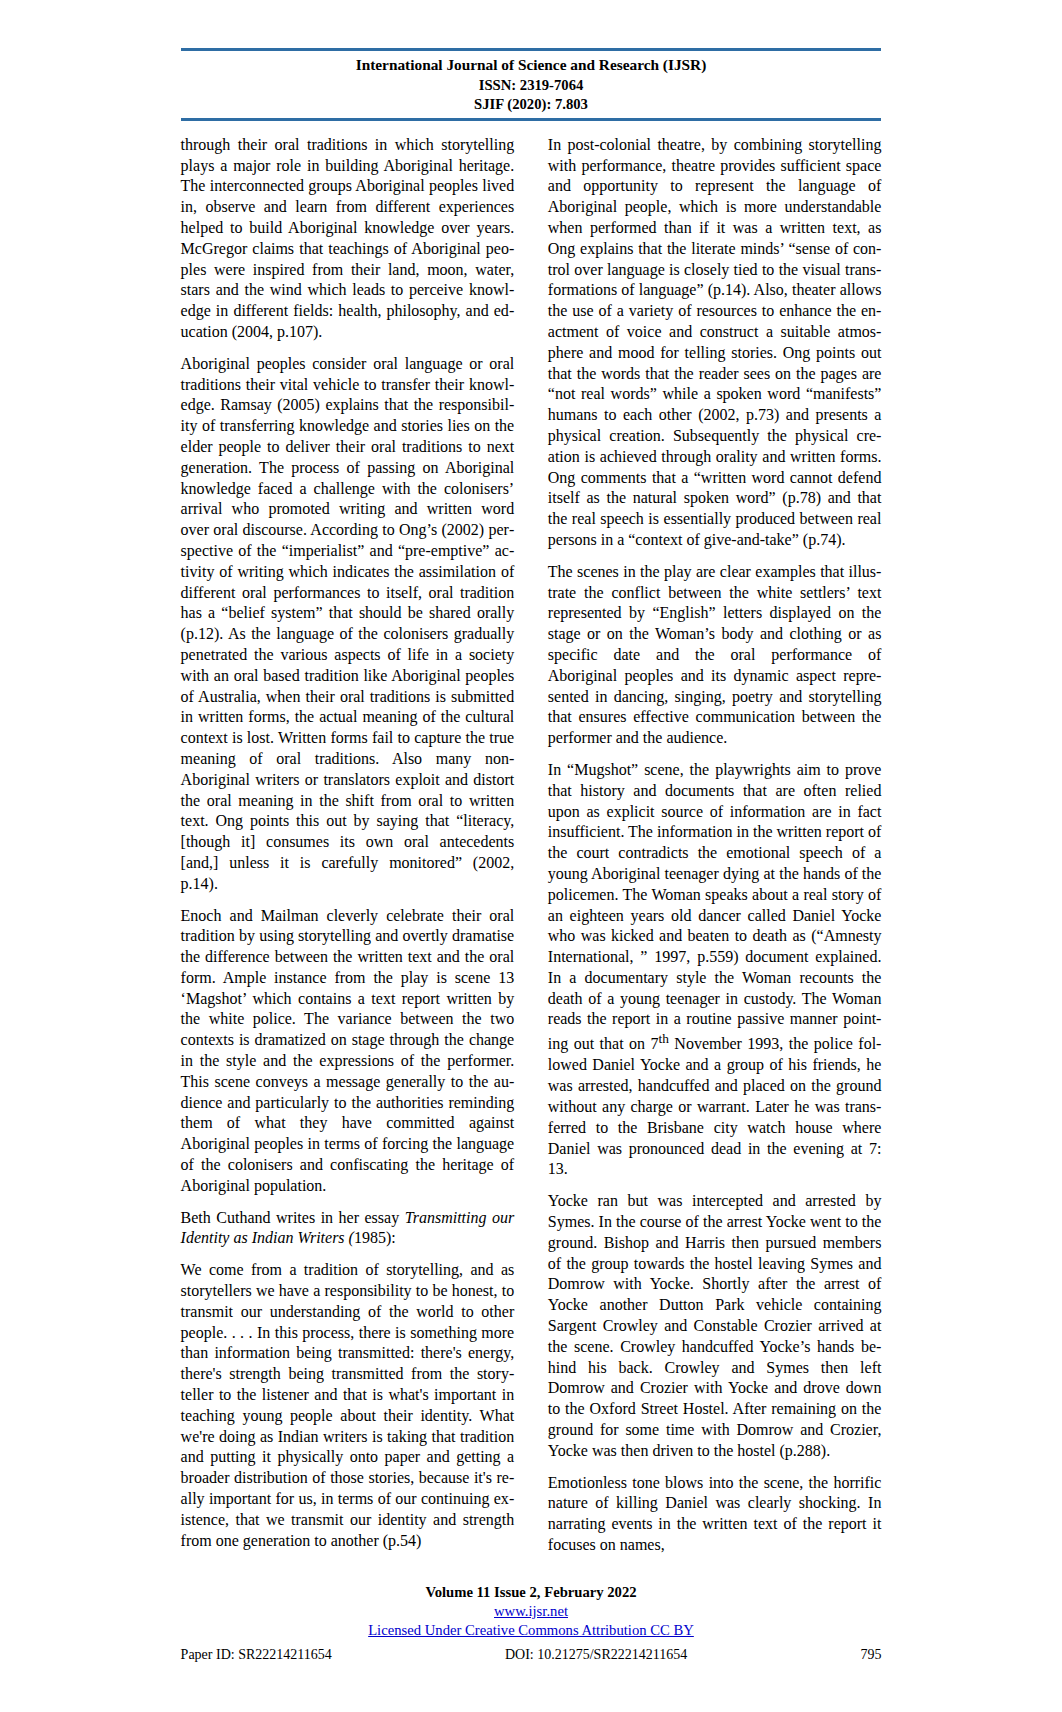International Journal of Science and Research (IJSR)
ISSN: 2319-7064
SJIF (2020): 7.803
through their oral traditions in which storytelling plays a major role in building Aboriginal heritage. The interconnected groups Aboriginal peoples lived in, observe and learn from different experiences helped to build Aboriginal knowledge over years. McGregor claims that teachings of Aboriginal peoples were inspired from their land, moon, water, stars and the wind which leads to perceive knowledge in different fields: health, philosophy, and education (2004, p.107).
Aboriginal peoples consider oral language or oral traditions their vital vehicle to transfer their knowledge. Ramsay (2005) explains that the responsibility of transferring knowledge and stories lies on the elder people to deliver their oral traditions to next generation. The process of passing on Aboriginal knowledge faced a challenge with the colonisers’ arrival who promoted writing and written word over oral discourse. According to Ong’s (2002) perspective of the “imperialist” and “pre-emptive” activity of writing which indicates the assimilation of different oral performances to itself, oral tradition has a “belief system” that should be shared orally (p.12). As the language of the colonisers gradually penetrated the various aspects of life in a society with an oral based tradition like Aboriginal peoples of Australia, when their oral traditions is submitted in written forms, the actual meaning of the cultural context is lost. Written forms fail to capture the true meaning of oral traditions. Also many non-Aboriginal writers or translators exploit and distort the oral meaning in the shift from oral to written text. Ong points this out by saying that “literacy, [though it] consumes its own oral antecedents [and,] unless it is carefully monitored” (2002, p.14).
Enoch and Mailman cleverly celebrate their oral tradition by using storytelling and overtly dramatise the difference between the written text and the oral form. Ample instance from the play is scene 13 ‘Magshot’ which contains a text report written by the white police. The variance between the two contexts is dramatized on stage through the change in the style and the expressions of the performer. This scene conveys a message generally to the audience and particularly to the authorities reminding them of what they have committed against Aboriginal peoples in terms of forcing the language of the colonisers and confiscating the heritage of Aboriginal population.
Beth Cuthand writes in her essay Transmitting our Identity as Indian Writers (1985):
We come from a tradition of storytelling, and as storytellers we have a responsibility to be honest, to transmit our understanding of the world to other people. . . . In this process, there is something more than information being transmitted: there's energy, there's strength being transmitted from the storyteller to the listener and that is what's important in teaching young people about their identity. What we're doing as Indian writers is taking that tradition and putting it physically onto paper and getting a broader distribution of those stories, because it's really important for us, in terms of our continuing existence, that we transmit our identity and strength from one generation to another (p.54)
In post-colonial theatre, by combining storytelling with performance, theatre provides sufficient space and opportunity to represent the language of Aboriginal people, which is more understandable when performed than if it was a written text, as Ong explains that the literate minds’ “sense of control over language is closely tied to the visual transformations of language” (p.14). Also, theater allows the use of a variety of resources to enhance the enactment of voice and construct a suitable atmosphere and mood for telling stories. Ong points out that the words that the reader sees on the pages are “not real words” while a spoken word “manifests” humans to each other (2002, p.73) and presents a physical creation. Subsequently the physical creation is achieved through orality and written forms. Ong comments that a “written word cannot defend itself as the natural spoken word” (p.78) and that the real speech is essentially produced between real persons in a “context of give-and-take” (p.74).
The scenes in the play are clear examples that illustrate the conflict between the white settlers’ text represented by “English” letters displayed on the stage or on the Woman’s body and clothing or as specific date and the oral performance of Aboriginal peoples and its dynamic aspect represented in dancing, singing, poetry and storytelling that ensures effective communication between the performer and the audience.
In “Mugshot” scene, the playwrights aim to prove that history and documents that are often relied upon as explicit source of information are in fact insufficient. The information in the written report of the court contradicts the emotional speech of a young Aboriginal teenager dying at the hands of the policemen. The Woman speaks about a real story of an eighteen years old dancer called Daniel Yocke who was kicked and beaten to death as (“Amnesty International, ” 1997, p.559) document explained. In a documentary style the Woman recounts the death of a young teenager in custody. The Woman reads the report in a routine passive manner pointing out that on 7th November 1993, the police followed Daniel Yocke and a group of his friends, he was arrested, handcuffed and placed on the ground without any charge or warrant. Later he was transferred to the Brisbane city watch house where Daniel was pronounced dead in the evening at 7: 13.
Yocke ran but was intercepted and arrested by Symes. In the course of the arrest Yocke went to the ground. Bishop and Harris then pursued members of the group towards the hostel leaving Symes and Domrow with Yocke. Shortly after the arrest of Yocke another Dutton Park vehicle containing Sargent Crowley and Constable Crozier arrived at the scene. Crowley handcuffed Yocke’s hands behind his back. Crowley and Symes then left Domrow and Crozier with Yocke and drove down to the Oxford Street Hostel. After remaining on the ground for some time with Domrow and Crozier, Yocke was then driven to the hostel (p.288).
Emotionless tone blows into the scene, the horrific nature of killing Daniel was clearly shocking. In narrating events in the written text of the report it focuses on names,
Volume 11 Issue 2, February 2022
www.ijsr.net
Licensed Under Creative Commons Attribution CC BY
Paper ID: SR22214211654 DOI: 10.21275/SR22214211654 795